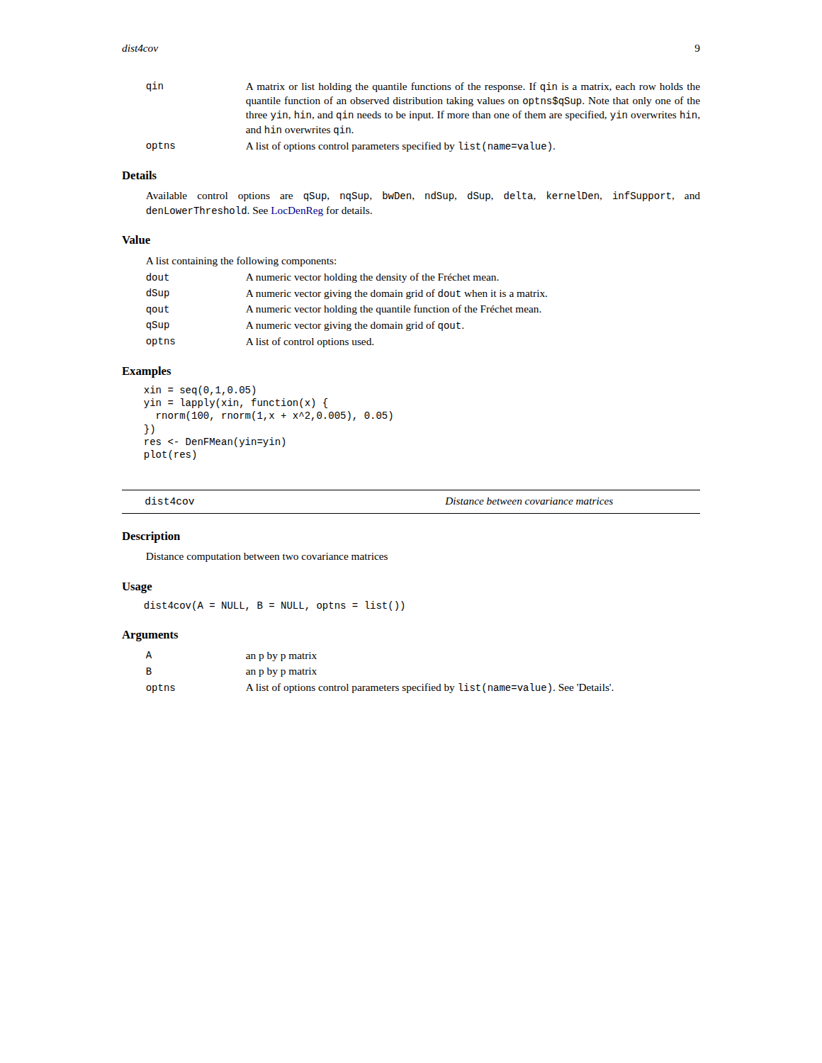dist4cov 9
qin
A matrix or list holding the quantile functions of the response. If qin is a matrix, each row holds the quantile function of an observed distribution taking values on optns$qSup. Note that only one of the three yin, hin, and qin needs to be input. If more than one of them are specified, yin overwrites hin, and hin overwrites qin.
optns
A list of options control parameters specified by list(name=value).
Details
Available control options are qSup, nqSup, bwDen, ndSup, dSup, delta, kernelDen, infSupport, and denLowerThreshold. See LocDenReg for details.
Value
A list containing the following components:
dout
A numeric vector holding the density of the Fréchet mean.
dSup
A numeric vector giving the domain grid of dout when it is a matrix.
qout
A numeric vector holding the quantile function of the Fréchet mean.
qSup
A numeric vector giving the domain grid of qout.
optns
A list of control options used.
Examples
xin = seq(0,1,0.05)
yin = lapply(xin, function(x) {
  rnorm(100, rnorm(1,x + x^2,0.005), 0.05)
})
res <- DenFMean(yin=yin)
plot(res)
dist4cov Distance between covariance matrices
Description
Distance computation between two covariance matrices
Usage
dist4cov(A = NULL, B = NULL, optns = list())
Arguments
A
an p by p matrix
B
an p by p matrix
optns
A list of options control parameters specified by list(name=value). See 'Details'.